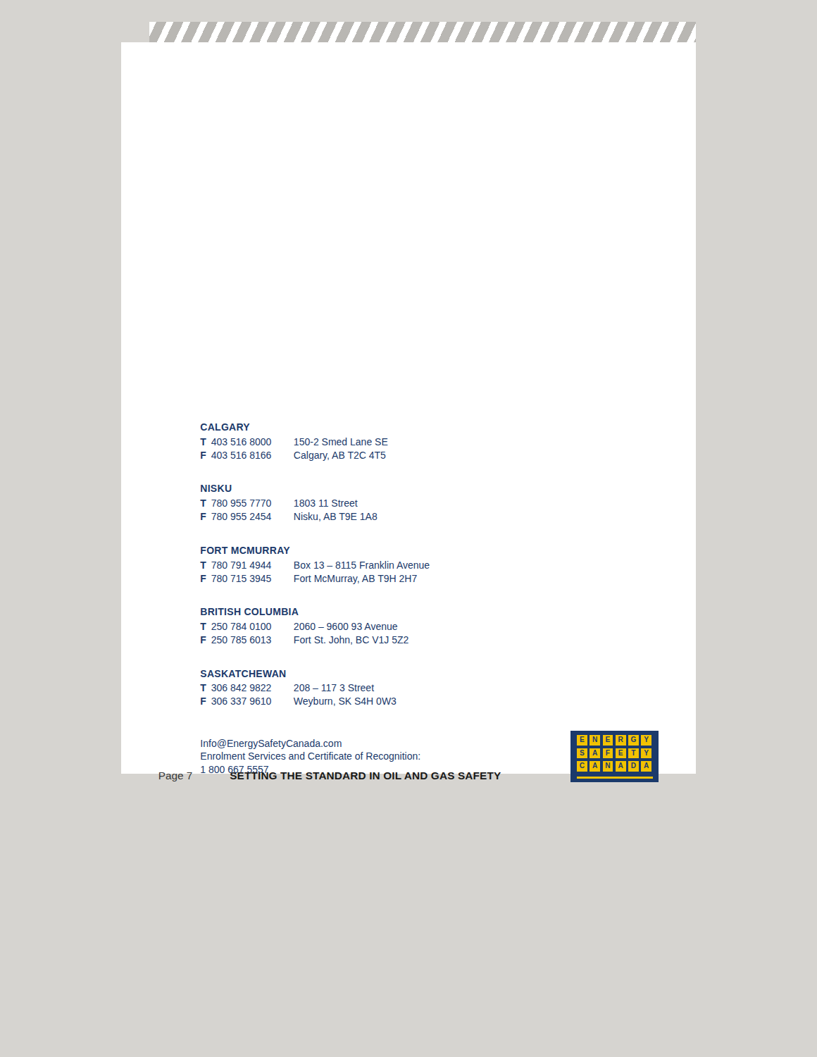CALGARY
T 403 516 8000 150-2 Smed Lane SE
F 403 516 8166 Calgary, AB T2C 4T5
NISKU
T 780 955 7770 1803 11 Street
F 780 955 2454 Nisku, AB T9E 1A8
FORT MCMURRAY
T 780 791 4944 Box 13 – 8115 Franklin Avenue
F 780 715 3945 Fort McMurray, AB T9H 2H7
BRITISH COLUMBIA
T 250 784 0100 2060 – 9600 93 Avenue
F 250 785 6013 Fort St. John, BC V1J 5Z2
SASKATCHEWAN
T 306 842 9822 208 – 117 3 Street
F 306 337 9610 Weyburn, SK S4H 0W3
Info@EnergySafetyCanada.com
Enrolment Services and Certificate of Recognition:
1 800 667 5557
EnergySafetyCanada.com
Page 7 SETTING THE STANDARD IN OIL AND GAS SAFETY
E
N
E
R
G
Y
S
A
F
E
T
Y
C
A
N
A
D
A